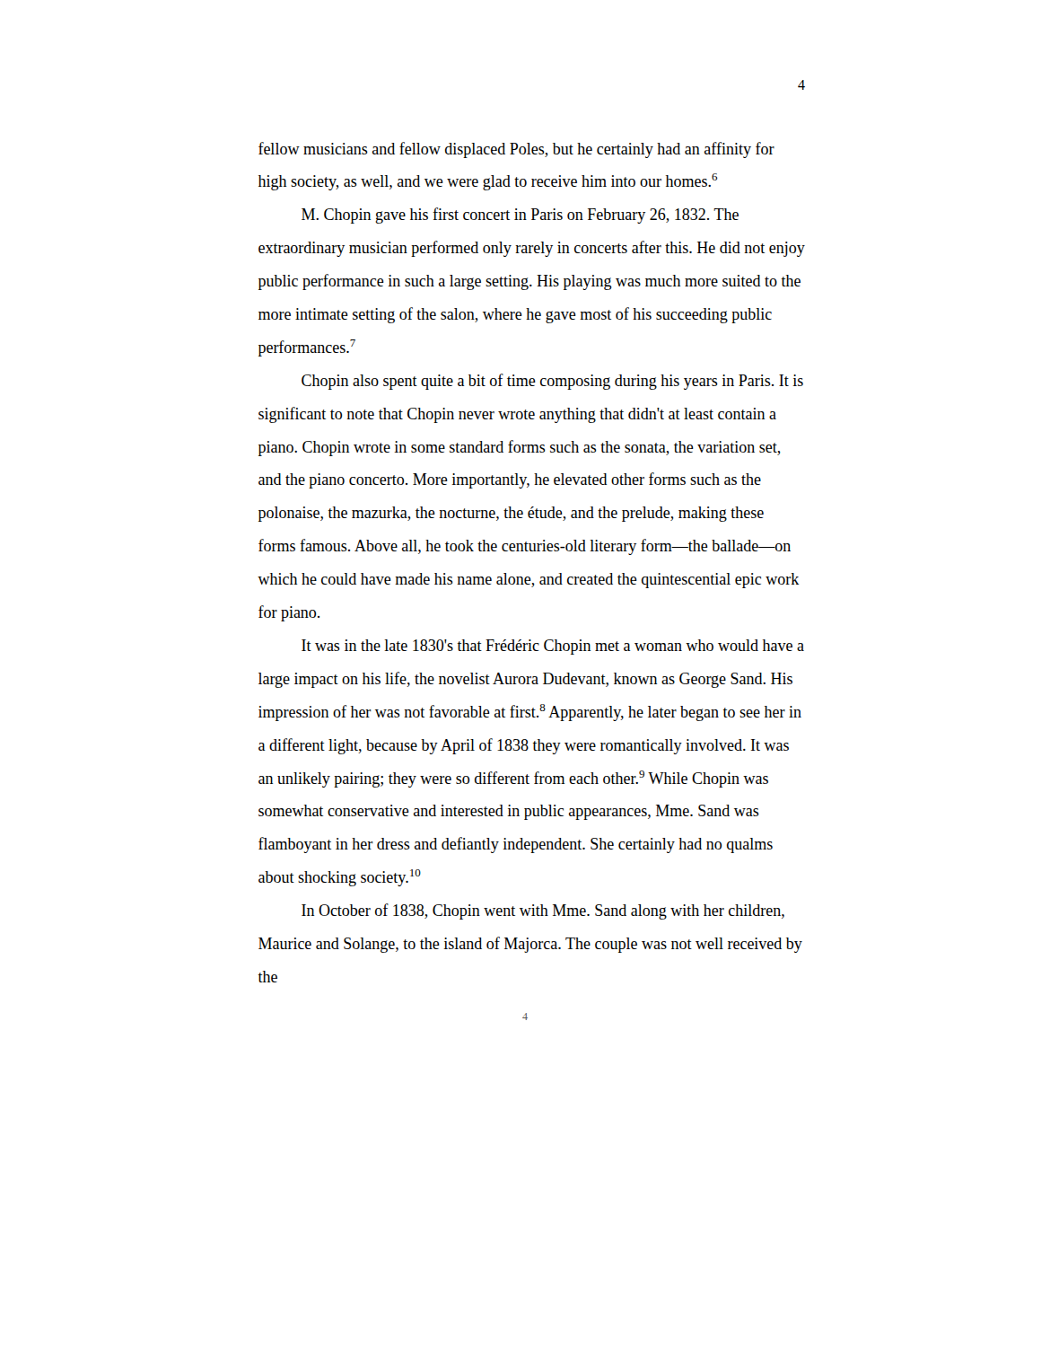4
fellow musicians and fellow displaced Poles, but he certainly had an affinity for high society, as well, and we were glad to receive him into our homes.6
M. Chopin gave his first concert in Paris on February 26, 1832. The extraordinary musician performed only rarely in concerts after this. He did not enjoy public performance in such a large setting. His playing was much more suited to the more intimate setting of the salon, where he gave most of his succeeding public performances.7
Chopin also spent quite a bit of time composing during his years in Paris. It is significant to note that Chopin never wrote anything that didn't at least contain a piano. Chopin wrote in some standard forms such as the sonata, the variation set, and the piano concerto. More importantly, he elevated other forms such as the polonaise, the mazurka, the nocturne, the étude, and the prelude, making these forms famous. Above all, he took the centuries-old literary form—the ballade—on which he could have made his name alone, and created the quintescential epic work for piano.
It was in the late 1830's that Frédéric Chopin met a woman who would have a large impact on his life, the novelist Aurora Dudevant, known as George Sand. His impression of her was not favorable at first.8 Apparently, he later began to see her in a different light, because by April of 1838 they were romantically involved. It was an unlikely pairing; they were so different from each other.9 While Chopin was somewhat conservative and interested in public appearances, Mme. Sand was flamboyant in her dress and defiantly independent. She certainly had no qualms about shocking society.10
In October of 1838, Chopin went with Mme. Sand along with her children, Maurice and Solange, to the island of Majorca. The couple was not well received by the
4